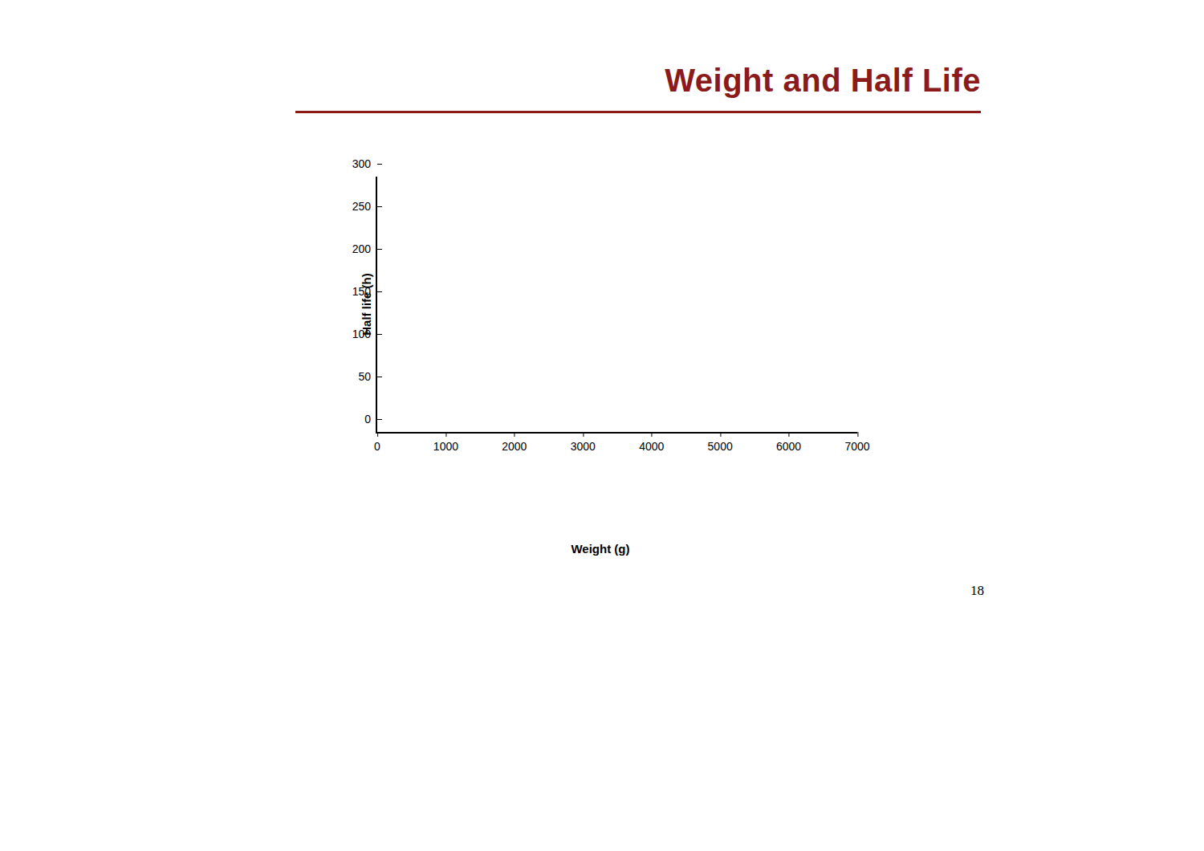Weight and Half Life
Weight (g)
Half life (h)
300
250
200
150
100
50
0
0
1000
2000
3000
4000
5000
6000
7000
18